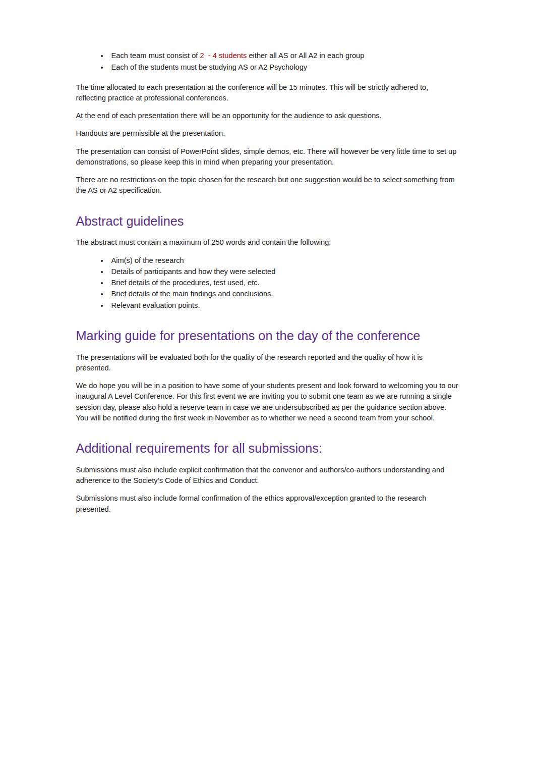Each team must consist of 2 - 4 students either all AS or All A2 in each group
Each of the students must be studying AS or A2 Psychology
The time allocated to each presentation at the conference will be 15 minutes. This will be strictly adhered to, reflecting practice at professional conferences.
At the end of each presentation there will be an opportunity for the audience to ask questions.
Handouts are permissible at the presentation.
The presentation can consist of PowerPoint slides, simple demos, etc. There will however be very little time to set up demonstrations, so please keep this in mind when preparing your presentation.
There are no restrictions on the topic chosen for the research but one suggestion would be to select something from the AS or A2 specification.
Abstract guidelines
The abstract must contain a maximum of 250 words and contain the following:
Aim(s) of the research
Details of participants and how they were selected
Brief details of the procedures, test used, etc.
Brief details of the main findings and conclusions.
Relevant evaluation points.
Marking guide for presentations on the day of the conference
The presentations will be evaluated both for the quality of the research reported and the quality of how it is presented.
We do hope you will be in a position to have some of your students present and look forward to welcoming you to our inaugural A Level Conference. For this first event we are inviting you to submit one team as we are running a single session day, please also hold a reserve team in case we are undersubscribed as per the guidance section above. You will be notified during the first week in November as to whether we need a second team from your school.
Additional requirements for all submissions:
Submissions must also include explicit confirmation that the convenor and authors/co-authors understanding and adherence to the Society’s Code of Ethics and Conduct.
Submissions must also include formal confirmation of the ethics approval/exception granted to the research presented.